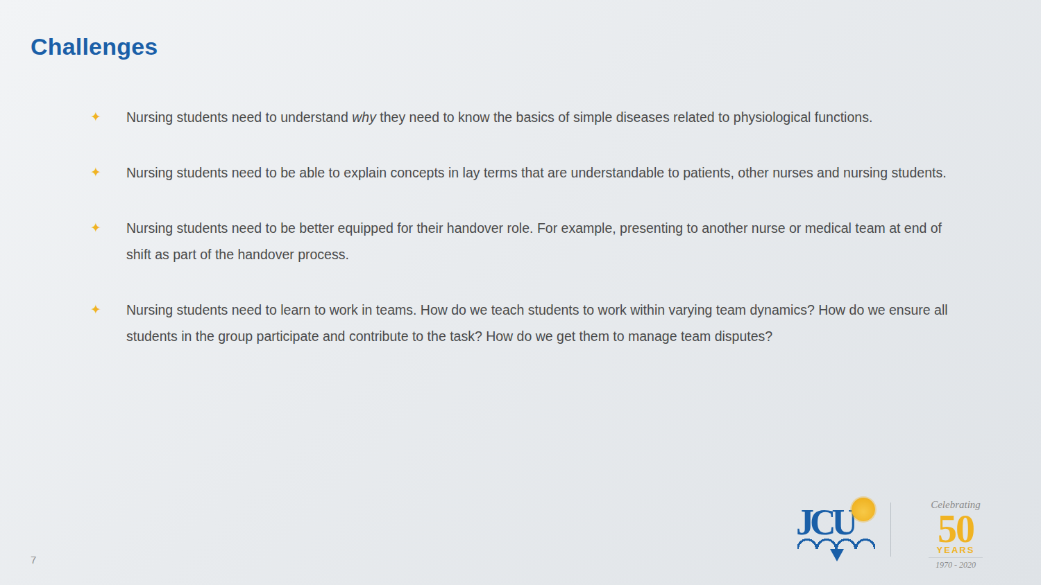Challenges
Nursing students need to understand why they need to know the basics of simple diseases related to physiological functions.
Nursing students need to be able to explain concepts in lay terms that are understandable to patients, other nurses and nursing students.
Nursing students need to be better equipped for their handover role. For example, presenting to another nurse or medical team at end of shift as part of the handover process.
Nursing students need to learn to work in teams. How do we teach students to work within varying team dynamics? How do we ensure all students in the group participate and contribute to the task? How do we get them to manage team disputes?
7
JCU
Celebrating
50
YEARS
1970 - 2020